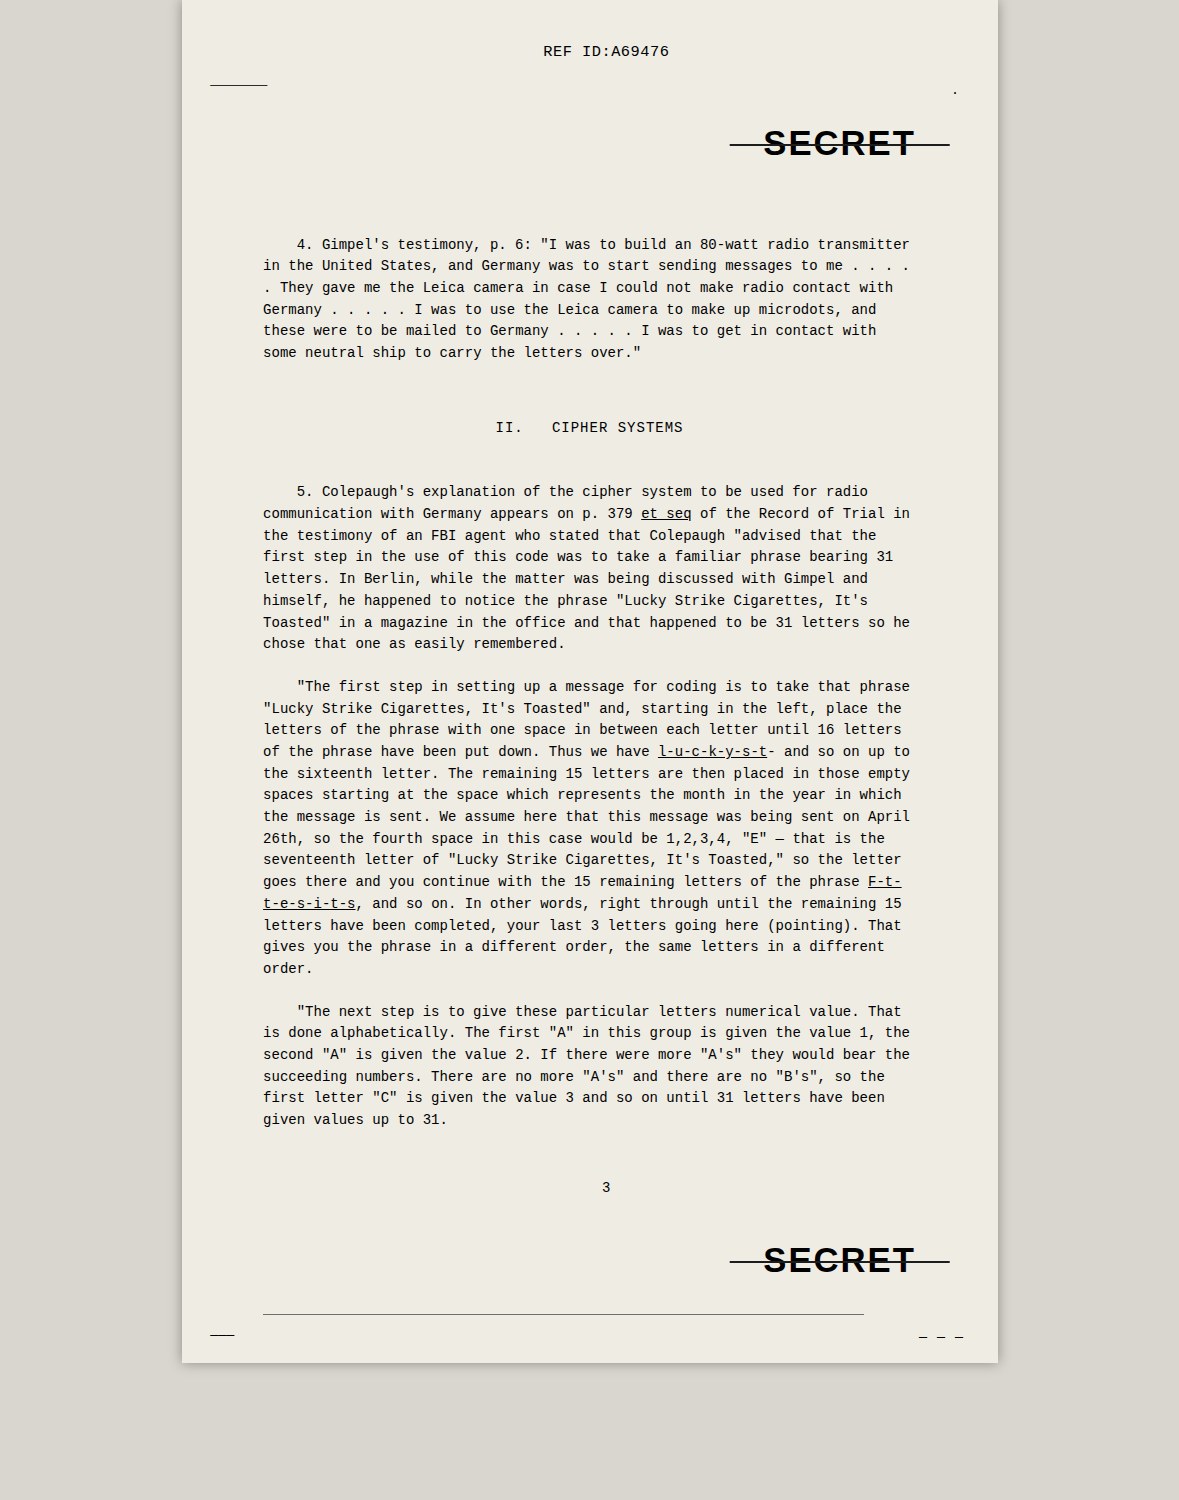REF ID:A69476
———————— .
SECRET
4. Gimpel's testimony, p. 6: "I was to build an 80-watt radio transmitter in the United States, and Germany was to start sending messages to me . . . . . They gave me the Leica camera in case I could not make radio contact with Germany . . . . . I was to use the Leica camera to make up microdots, and these were to be mailed to Germany . . . . . I was to get in contact with some neutral ship to carry the letters over."
II. CIPHER SYSTEMS
5. Colepaugh's explanation of the cipher system to be used for radio communication with Germany appears on p. 379 et seq of the Record of Trial in the testimony of an FBI agent who stated that Colepaugh "advised that the first step in the use of this code was to take a familiar phrase bearing 31 letters. In Berlin, while the matter was being discussed with Gimpel and himself, he happened to notice the phrase "Lucky Strike Cigarettes, It's Toasted" in a magazine in the office and that happened to be 31 letters so he chose that one as easily remembered.
"The first step in setting up a message for coding is to take that phrase "Lucky Strike Cigarettes, It's Toasted" and, starting in the left, place the letters of the phrase with one space in between each letter until 16 letters of the phrase have been put down. Thus we have l-u-c-k-y-s-t- and so on up to the sixteenth letter. The remaining 15 letters are then placed in those empty spaces starting at the space which represents the month in the year in which the message is sent. We assume here that this message was being sent on April 26th, so the fourth space in this case would be 1,2,3,4, "E" — that is the seventeenth letter of "Lucky Strike Cigarettes, It's Toasted," so the letter goes there and you continue with the 15 remaining letters of the phrase F-t-t-e-s-i-t-s, and so on. In other words, right through until the remaining 15 letters have been completed, your last 3 letters going here (pointing). That gives you the phrase in a different order, the same letters in a different order.
"The next step is to give these particular letters numerical value. That is done alphabetically. The first "A" in this group is given the value 1, the second "A" is given the value 2. If there were more "A's" they would bear the succeeding numbers. There are no more "A's" and there are no "B's", so the first letter "C" is given the value 3 and so on until 31 letters have been given values up to 31.
3
SECRET
——— — — —